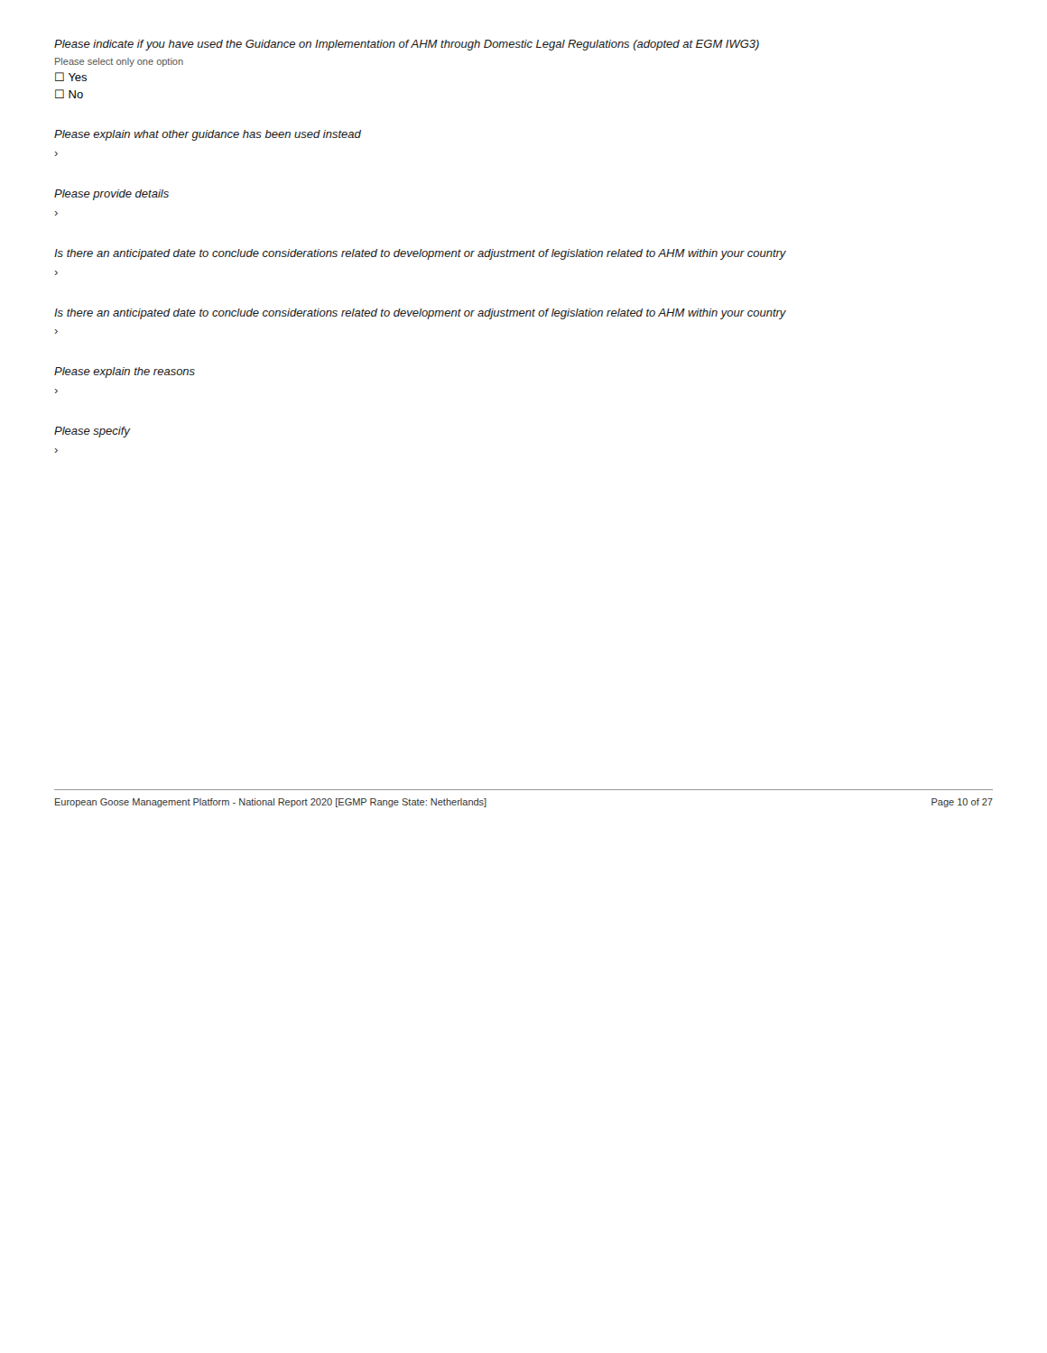Please indicate if you have used the Guidance on Implementation of AHM through Domestic Legal Regulations (adopted at EGM IWG3)
Please select only one option
☐ Yes
☐ No
Please explain what other guidance has been used instead
›
Please provide details
›
Is there an anticipated date to conclude considerations related to development or adjustment of legislation related to AHM within your country
›
Is there an anticipated date to conclude considerations related to development or adjustment of legislation related to AHM within your country
›
Please explain the reasons
›
Please specify
›
European Goose Management Platform - National Report 2020 [EGMP Range State: Netherlands]
Page 10 of 27